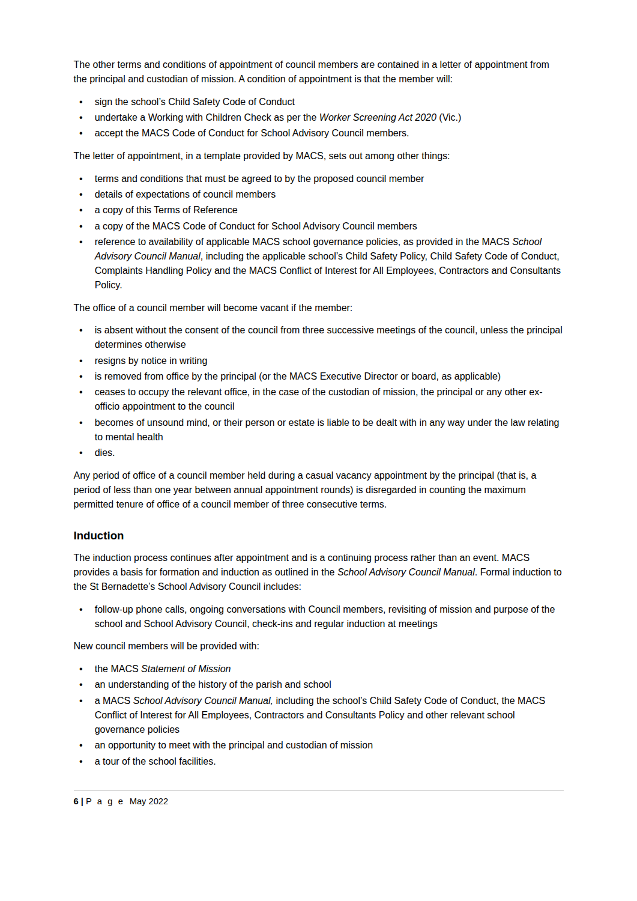The other terms and conditions of appointment of council members are contained in a letter of appointment from the principal and custodian of mission. A condition of appointment is that the member will:
sign the school’s Child Safety Code of Conduct
undertake a Working with Children Check as per the Worker Screening Act 2020 (Vic.)
accept the MACS Code of Conduct for School Advisory Council members.
The letter of appointment, in a template provided by MACS, sets out among other things:
terms and conditions that must be agreed to by the proposed council member
details of expectations of council members
a copy of this Terms of Reference
a copy of the MACS Code of Conduct for School Advisory Council members
reference to availability of applicable MACS school governance policies, as provided in the MACS School Advisory Council Manual, including the applicable school’s Child Safety Policy, Child Safety Code of Conduct, Complaints Handling Policy and the MACS Conflict of Interest for All Employees, Contractors and Consultants Policy.
The office of a council member will become vacant if the member:
is absent without the consent of the council from three successive meetings of the council, unless the principal determines otherwise
resigns by notice in writing
is removed from office by the principal (or the MACS Executive Director or board, as applicable)
ceases to occupy the relevant office, in the case of the custodian of mission, the principal or any other ex-officio appointment to the council
becomes of unsound mind, or their person or estate is liable to be dealt with in any way under the law relating to mental health
dies.
Any period of office of a council member held during a casual vacancy appointment by the principal (that is, a period of less than one year between annual appointment rounds) is disregarded in counting the maximum permitted tenure of office of a council member of three consecutive terms.
Induction
The induction process continues after appointment and is a continuing process rather than an event. MACS provides a basis for formation and induction as outlined in the School Advisory Council Manual. Formal induction to the St Bernadette’s School Advisory Council includes:
follow-up phone calls, ongoing conversations with Council members, revisiting of mission and purpose of the school and School Advisory Council, check-ins and regular induction at meetings
New council members will be provided with:
the MACS Statement of Mission
an understanding of the history of the parish and school
a MACS School Advisory Council Manual, including the school’s Child Safety Code of Conduct, the MACS Conflict of Interest for All Employees, Contractors and Consultants Policy and other relevant school governance policies
an opportunity to meet with the principal and custodian of mission
a tour of the school facilities.
6 | P a g e May 2022